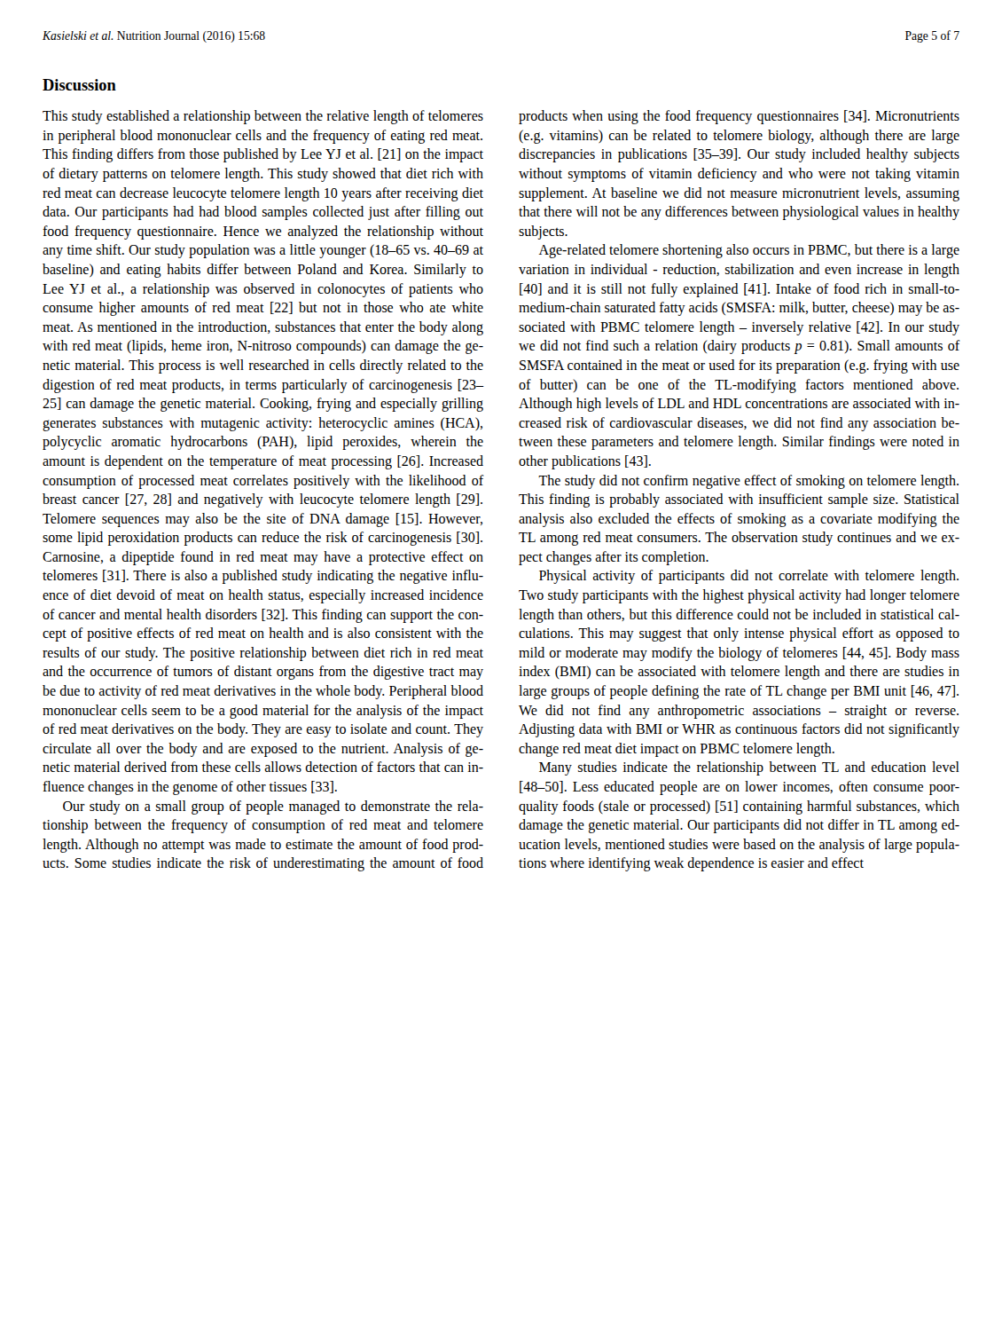Kasielski et al. Nutrition Journal (2016) 15:68 Page 5 of 7
Discussion
This study established a relationship between the relative length of telomeres in peripheral blood mononuclear cells and the frequency of eating red meat. This finding differs from those published by Lee YJ et al. [21] on the impact of dietary patterns on telomere length. This study showed that diet rich with red meat can decrease leucocyte telomere length 10 years after receiving diet data. Our participants had had blood samples collected just after filling out food frequency questionnaire. Hence we analyzed the relationship without any time shift. Our study population was a little younger (18–65 vs. 40–69 at baseline) and eating habits differ between Poland and Korea. Similarly to Lee YJ et al., a relationship was observed in colonocytes of patients who consume higher amounts of red meat [22] but not in those who ate white meat. As mentioned in the introduction, substances that enter the body along with red meat (lipids, heme iron, N-nitroso compounds) can damage the genetic material. This process is well researched in cells directly related to the digestion of red meat products, in terms particularly of carcinogenesis [23–25] can damage the genetic material. Cooking, frying and especially grilling generates substances with mutagenic activity: heterocyclic amines (HCA), polycyclic aromatic hydrocarbons (PAH), lipid peroxides, wherein the amount is dependent on the temperature of meat processing [26]. Increased consumption of processed meat correlates positively with the likelihood of breast cancer [27, 28] and negatively with leucocyte telomere length [29]. Telomere sequences may also be the site of DNA damage [15]. However, some lipid peroxidation products can reduce the risk of carcinogenesis [30]. Carnosine, a dipeptide found in red meat may have a protective effect on telomeres [31]. There is also a published study indicating the negative influence of diet devoid of meat on health status, especially increased incidence of cancer and mental health disorders [32]. This finding can support the concept of positive effects of red meat on health and is also consistent with the results of our study. The positive relationship between diet rich in red meat and the occurrence of tumors of distant organs from the digestive tract may be due to activity of red meat derivatives in the whole body. Peripheral blood mononuclear cells seem to be a good material for the analysis of the impact of red meat derivatives on the body. They are easy to isolate and count. They circulate all over the body and are exposed to the nutrient. Analysis of genetic material derived from these cells allows detection of factors that can influence changes in the genome of other tissues [33].
Our study on a small group of people managed to demonstrate the relationship between the frequency of consumption of red meat and telomere length. Although no attempt was made to estimate the amount of food products. Some studies indicate the risk of underestimating the amount of food products when using the food frequency questionnaires [34]. Micronutrients (e.g. vitamins) can be related to telomere biology, although there are large discrepancies in publications [35–39]. Our study included healthy subjects without symptoms of vitamin deficiency and who were not taking vitamin supplement. At baseline we did not measure micronutrient levels, assuming that there will not be any differences between physiological values in healthy subjects.
Age-related telomere shortening also occurs in PBMC, but there is a large variation in individual - reduction, stabilization and even increase in length [40] and it is still not fully explained [41]. Intake of food rich in small-to-medium-chain saturated fatty acids (SMSFA: milk, butter, cheese) may be associated with PBMC telomere length – inversely relative [42]. In our study we did not find such a relation (dairy products p = 0.81). Small amounts of SMSFA contained in the meat or used for its preparation (e.g. frying with use of butter) can be one of the TL-modifying factors mentioned above. Although high levels of LDL and HDL concentrations are associated with increased risk of cardiovascular diseases, we did not find any association between these parameters and telomere length. Similar findings were noted in other publications [43].
The study did not confirm negative effect of smoking on telomere length. This finding is probably associated with insufficient sample size. Statistical analysis also excluded the effects of smoking as a covariate modifying the TL among red meat consumers. The observation study continues and we expect changes after its completion.
Physical activity of participants did not correlate with telomere length. Two study participants with the highest physical activity had longer telomere length than others, but this difference could not be included in statistical calculations. This may suggest that only intense physical effort as opposed to mild or moderate may modify the biology of telomeres [44, 45]. Body mass index (BMI) can be associated with telomere length and there are studies in large groups of people defining the rate of TL change per BMI unit [46, 47]. We did not find any anthropometric associations – straight or reverse. Adjusting data with BMI or WHR as continuous factors did not significantly change red meat diet impact on PBMC telomere length.
Many studies indicate the relationship between TL and education level [48–50]. Less educated people are on lower incomes, often consume poor-quality foods (stale or processed) [51] containing harmful substances, which damage the genetic material. Our participants did not differ in TL among education levels, mentioned studies were based on the analysis of large populations where identifying weak dependence is easier and effect